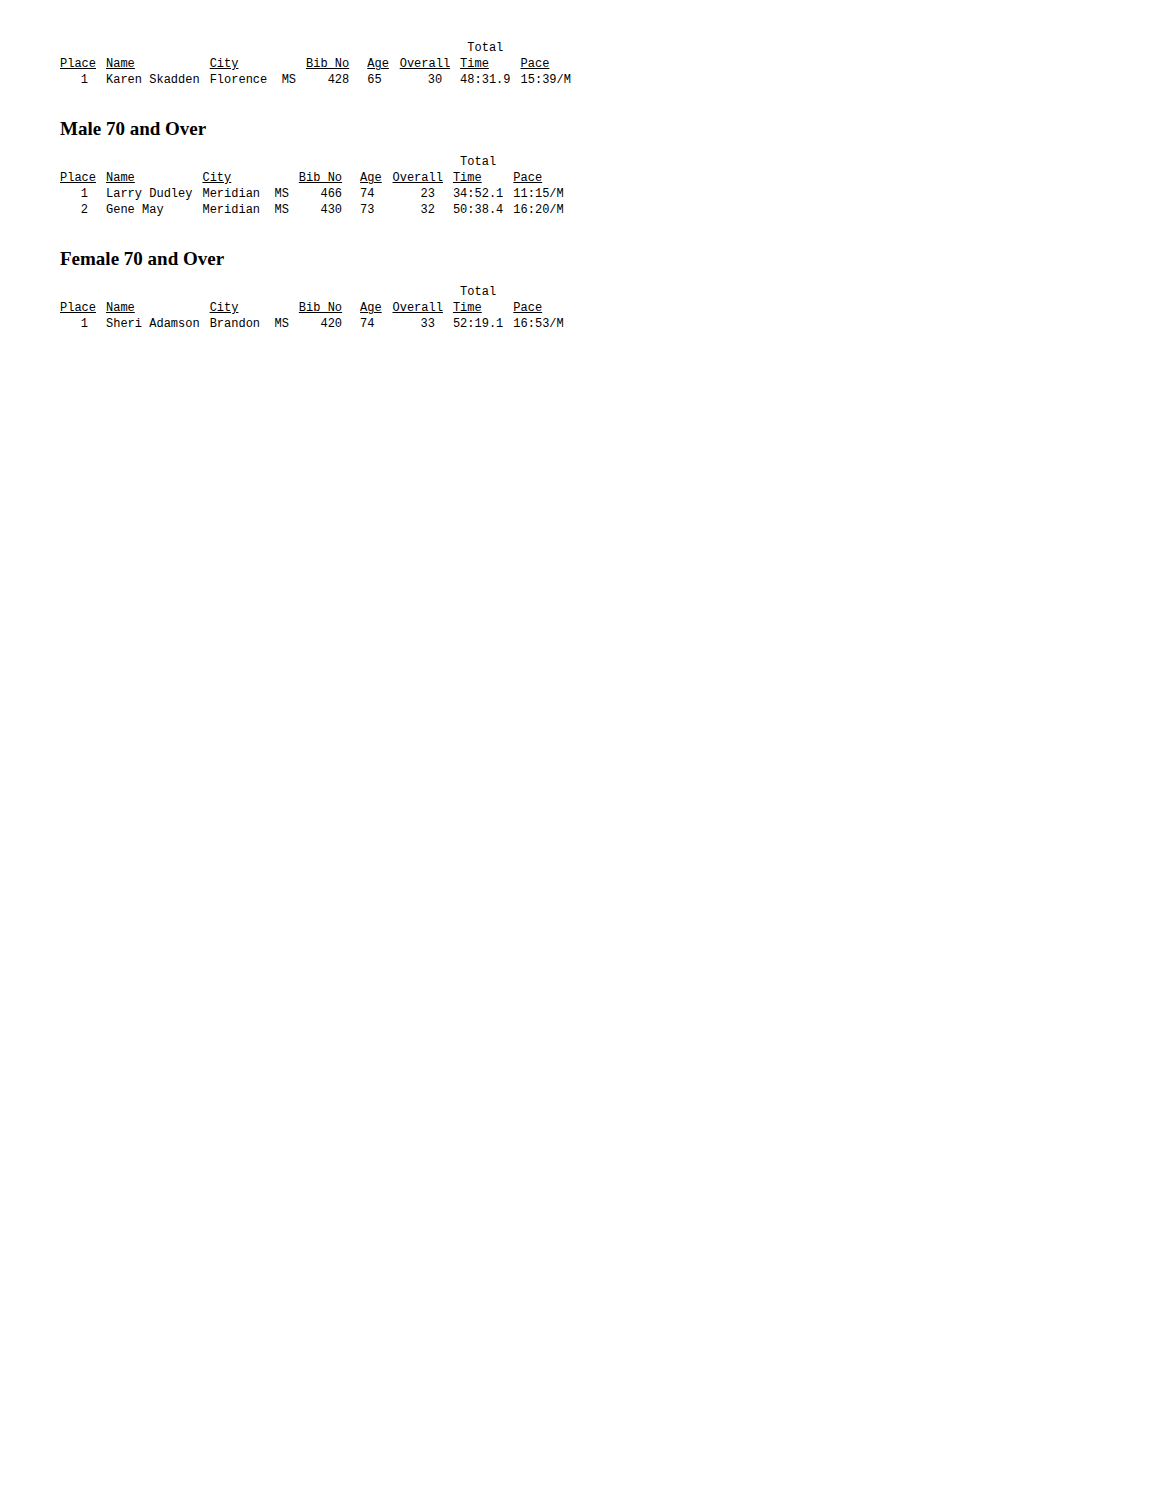| | Total | |
| Place | Name | City | Bib No | Age | Overall | Time | Pace |
| 1 | Karen Skadden | Florence MS | 428 | 65 | 30 | 48:31.9 | 15:39/M |
Male 70 and Over
| | Total | |
| Place | Name | City | Bib No | Age | Overall | Time | Pace |
| 1 | Larry Dudley | Meridian MS | 466 | 74 | 23 | 34:52.1 | 11:15/M |
| 2 | Gene May | Meridian MS | 430 | 73 | 32 | 50:38.4 | 16:20/M |
Female 70 and Over
| | Total | |
| Place | Name | City | Bib No | Age | Overall | Time | Pace |
| 1 | Sheri Adamson | Brandon MS | 420 | 74 | 33 | 52:19.1 | 16:53/M |